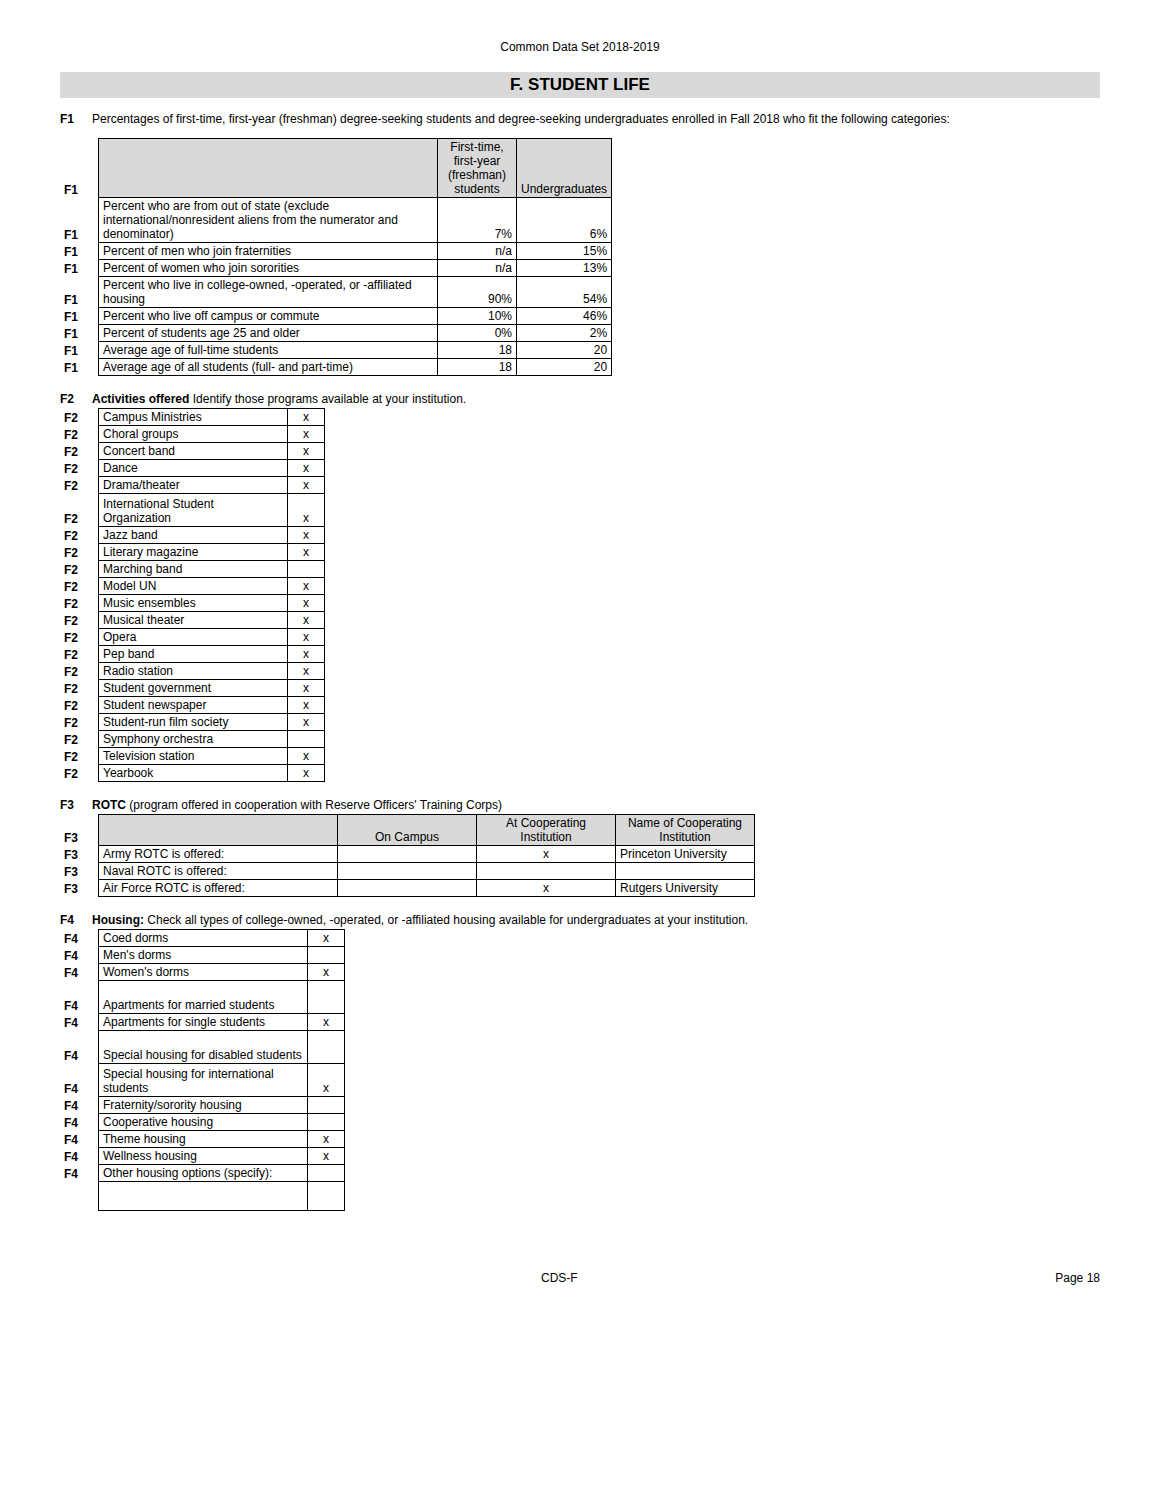Common Data Set 2018-2019
F. STUDENT LIFE
F1
Percentages of first-time, first-year (freshman) degree-seeking students and degree-seeking undergraduates enrolled in Fall 2018 who fit the following categories:
| F1 | | First-time, first-year (freshman) students | Undergraduates |
| F1 | Percent who are from out of state (exclude international/nonresident aliens from the numerator and denominator) | 7% | 6% |
| F1 | Percent of men who join fraternities | n/a | 15% |
| F1 | Percent of women who join sororities | n/a | 13% |
| F1 | Percent who live in college-owned, -operated, or -affiliated housing | 90% | 54% |
| F1 | Percent who live off campus or commute | 10% | 46% |
| F1 | Percent of students age 25 and older | 0% | 2% |
| F1 | Average age of full-time students | 18 | 20 |
| F1 | Average age of all students (full- and part-time) | 18 | 20 |
F2
Activities offered Identify those programs available at your institution.
| F2 | Campus Ministries | x |
| F2 | Choral groups | x |
| F2 | Concert band | x |
| F2 | Dance | x |
| F2 | Drama/theater | x |
| F2 | International Student Organization | x |
| F2 | Jazz band | x |
| F2 | Literary magazine | x |
| F2 | Marching band | |
| F2 | Model UN | x |
| F2 | Music ensembles | x |
| F2 | Musical theater | x |
| F2 | Opera | x |
| F2 | Pep band | x |
| F2 | Radio station | x |
| F2 | Student government | x |
| F2 | Student newspaper | x |
| F2 | Student-run film society | x |
| F2 | Symphony orchestra | |
| F2 | Television station | x |
| F2 | Yearbook | x |
F3
ROTC (program offered in cooperation with Reserve Officers' Training Corps)
| F3 | | On Campus | At Cooperating Institution | Name of Cooperating Institution |
| F3 | Army ROTC is offered: | | x | Princeton University |
| F3 | Naval ROTC is offered: | | | |
| F3 | Air Force ROTC is offered: | | x | Rutgers University |
F4
Housing: Check all types of college-owned, -operated, or -affiliated housing available for undergraduates at your institution.
| F4 | Coed dorms | x |
| F4 | Men's dorms | |
| F4 | Women's dorms | x |
| F4 | Apartments for married students | |
| F4 | Apartments for single students | x |
| F4 | Special housing for disabled students | |
| F4 | Special housing for international students | x |
| F4 | Fraternity/sorority housing | |
| F4 | Cooperative housing | |
| F4 | Theme housing | x |
| F4 | Wellness housing | x |
| F4 | Other housing options (specify): | |
CDS-F
Page 18